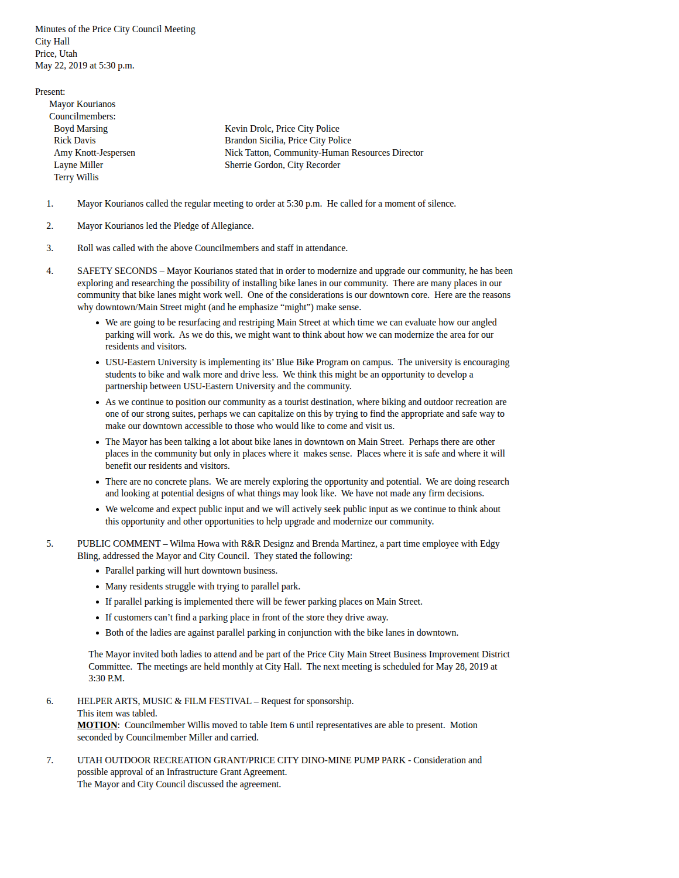Minutes of the Price City Council Meeting
City Hall
Price, Utah
May 22, 2019 at 5:30 p.m.
Present:
| Mayor Kourianos | |
| Councilmembers: | |
| Boyd Marsing | Kevin Drolc, Price City Police |
| Rick Davis | Brandon Sicilia, Price City Police |
| Amy Knott-Jespersen | Nick Tatton, Community-Human Resources Director |
| Layne Miller | Sherrie Gordon, City Recorder |
| Terry Willis | |
Mayor Kourianos called the regular meeting to order at 5:30 p.m. He called for a moment of silence.
Mayor Kourianos led the Pledge of Allegiance.
Roll was called with the above Councilmembers and staff in attendance.
SAFETY SECONDS – Mayor Kourianos stated that in order to modernize and upgrade our community, he has been exploring and researching the possibility of installing bike lanes in our community. There are many places in our community that bike lanes might work well. One of the considerations is our downtown core. Here are the reasons why downtown/Main Street might (and he emphasize “might”) make sense.
We are going to be resurfacing and restriping Main Street at which time we can evaluate how our angled parking will work. As we do this, we might want to think about how we can modernize the area for our residents and visitors.
USU-Eastern University is implementing its’ Blue Bike Program on campus. The university is encouraging students to bike and walk more and drive less. We think this might be an opportunity to develop a partnership between USU-Eastern University and the community.
As we continue to position our community as a tourist destination, where biking and outdoor recreation are one of our strong suites, perhaps we can capitalize on this by trying to find the appropriate and safe way to make our downtown accessible to those who would like to come and visit us.
The Mayor has been talking a lot about bike lanes in downtown on Main Street. Perhaps there are other places in the community but only in places where it makes sense. Places where it is safe and where it will benefit our residents and visitors.
There are no concrete plans. We are merely exploring the opportunity and potential. We are doing research and looking at potential designs of what things may look like. We have not made any firm decisions.
We welcome and expect public input and we will actively seek public input as we continue to think about this opportunity and other opportunities to help upgrade and modernize our community.
PUBLIC COMMENT – Wilma Howa with R&R Designz and Brenda Martinez, a part time employee with Edgy Bling, addressed the Mayor and City Council. They stated the following:
Parallel parking will hurt downtown business.
Many residents struggle with trying to parallel park.
If parallel parking is implemented there will be fewer parking places on Main Street.
If customers can’t find a parking place in front of the store they drive away.
Both of the ladies are against parallel parking in conjunction with the bike lanes in downtown.
The Mayor invited both ladies to attend and be part of the Price City Main Street Business Improvement District Committee. The meetings are held monthly at City Hall. The next meeting is scheduled for May 28, 2019 at 3:30 P.M.
HELPER ARTS, MUSIC & FILM FESTIVAL – Request for sponsorship.
This item was tabled.
MOTION: Councilmember Willis moved to table Item 6 until representatives are able to present. Motion seconded by Councilmember Miller and carried.
UTAH OUTDOOR RECREATION GRANT/PRICE CITY DINO-MINE PUMP PARK - Consideration and possible approval of an Infrastructure Grant Agreement.
The Mayor and City Council discussed the agreement.